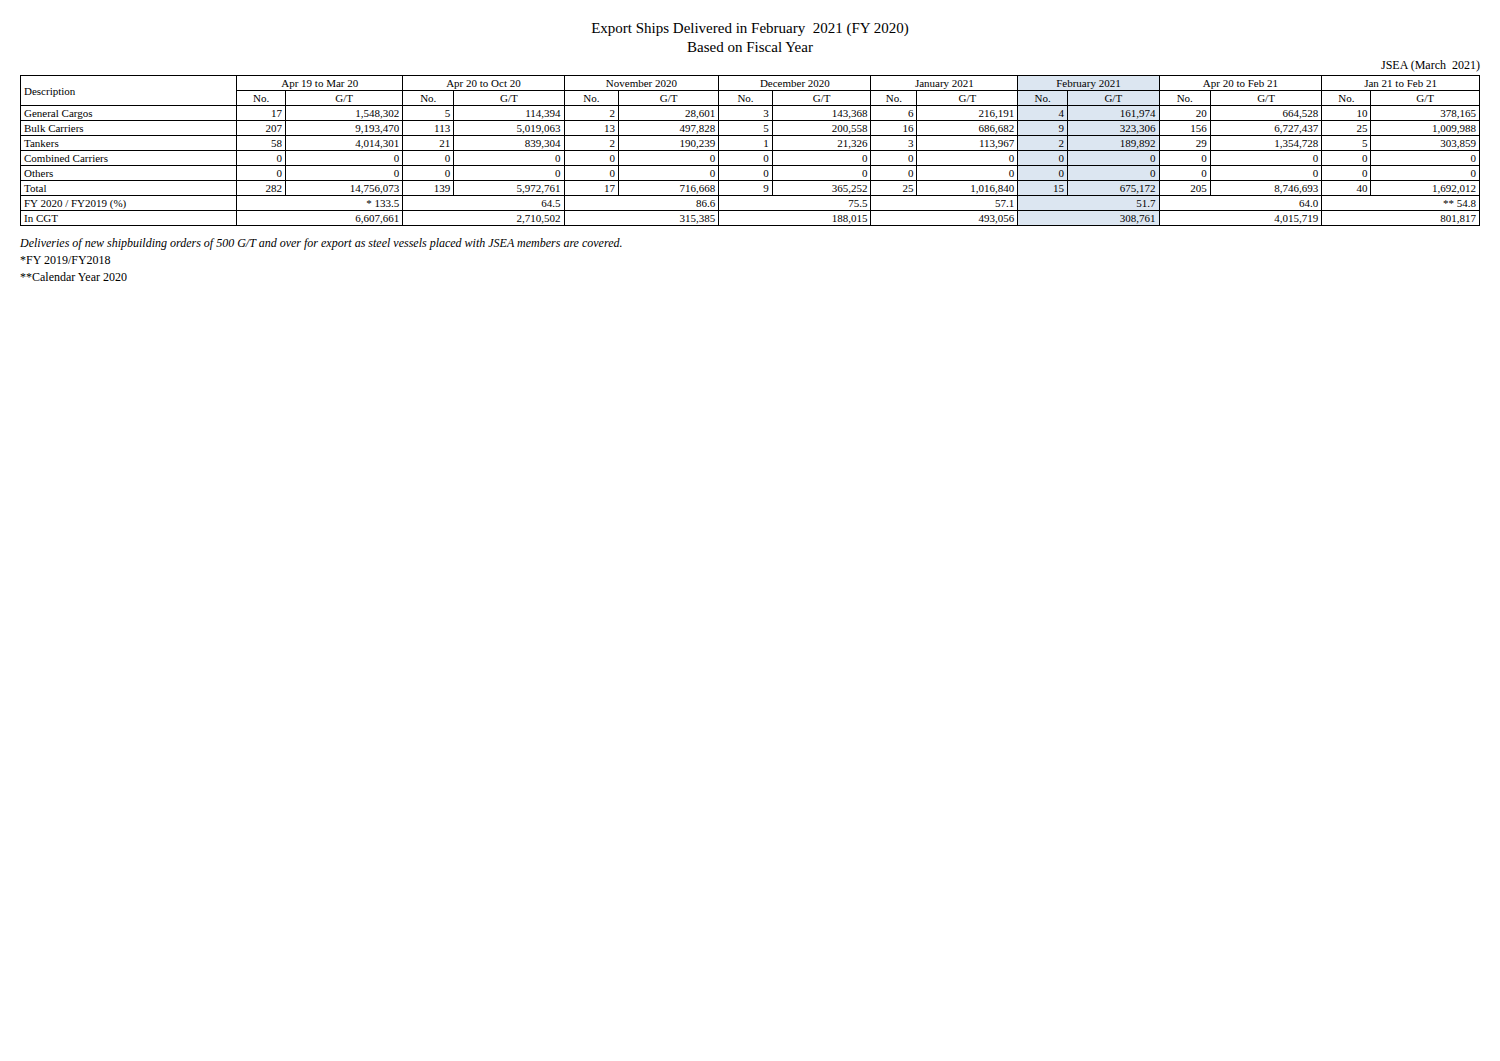Export Ships Delivered in February 2021 (FY 2020)
Based on Fiscal Year
JSEA (March 2021)
| Description | Apr 19 to Mar 20 | Apr 20 to Oct 20 | November 2020 | December 2020 | January 2021 | February 2021 | Apr 20 to Feb 21 | Jan 21 to Feb 21 |
| --- | --- | --- | --- | --- | --- | --- | --- | --- |
| No. | G/T | No. | G/T | No. | G/T | No. | G/T | No. | G/T | No. | G/T | No. | G/T | No. | G/T |
| General Cargos | 17 | 1,548,302 | 5 | 114,394 | 2 | 28,601 | 3 | 143,368 | 6 | 216,191 | 4 | 161,974 | 20 | 664,528 | 10 | 378,165 |
| Bulk Carriers | 207 | 9,193,470 | 113 | 5,019,063 | 13 | 497,828 | 5 | 200,558 | 16 | 686,682 | 9 | 323,306 | 156 | 6,727,437 | 25 | 1,009,988 |
| Tankers | 58 | 4,014,301 | 21 | 839,304 | 2 | 190,239 | 1 | 21,326 | 3 | 113,967 | 2 | 189,892 | 29 | 1,354,728 | 5 | 303,859 |
| Combined Carriers | 0 | 0 | 0 | 0 | 0 | 0 | 0 | 0 | 0 | 0 | 0 | 0 | 0 | 0 | 0 | 0 |
| Others | 0 | 0 | 0 | 0 | 0 | 0 | 0 | 0 | 0 | 0 | 0 | 0 | 0 | 0 | 0 | 0 |
| Total | 282 | 14,756,073 | 139 | 5,972,761 | 17 | 716,668 | 9 | 365,252 | 25 | 1,016,840 | 15 | 675,172 | 205 | 8,746,693 | 40 | 1,692,012 |
| FY 2020 / FY2019 (%) | * 133.5 | 64.5 | 86.6 | 75.5 | 57.1 | 51.7 | 64.0 | ** 54.8 |
| In CGT | 6,607,661 | 2,710,502 | 315,385 | 188,015 | 493,056 | 308,761 | 4,015,719 | 801,817 |
Deliveries of new shipbuilding orders of 500 G/T and over for export as steel vessels placed with JSEA members are covered.
*FY 2019/FY2018
**Calendar Year 2020